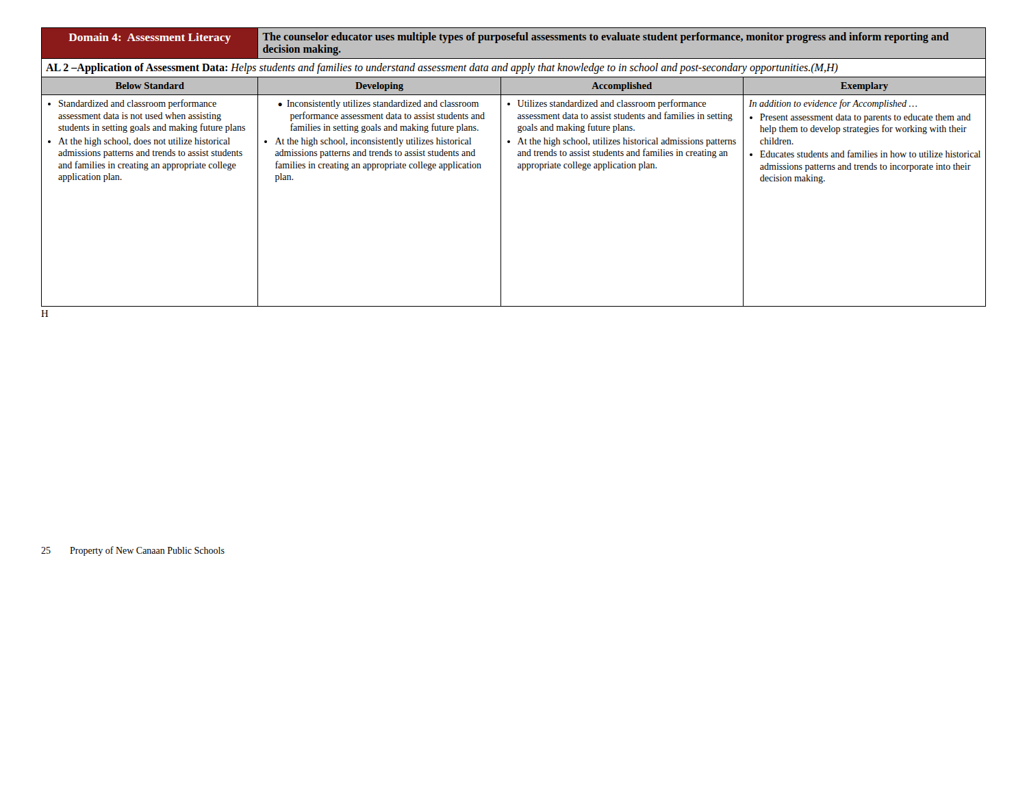| Domain 4: Assessment Literacy | The counselor educator uses multiple types of purposeful assessments to evaluate student performance, monitor progress and inform reporting and decision making. |
| AL 2 –Application of Assessment Data: Helps students and families to understand assessment data and apply that knowledge to in school and post-secondary opportunities.(M,H) |
| Below Standard | Developing | Accomplished | Exemplary |
| Standardized and classroom performance assessment data is not used when assisting students in setting goals and making future plans At the high school, does not utilize historical admissions patterns and trends to assist students and families in creating an appropriate college application plan. | Inconsistently utilizes standardized and classroom performance assessment data to assist students and families in setting goals and making future plans. At the high school, inconsistently utilizes historical admissions patterns and trends to assist students and families in creating an appropriate college application plan. | Utilizes standardized and classroom performance assessment data to assist students and families in setting goals and making future plans. At the high school, utilizes historical admissions patterns and trends to assist students and families in creating an appropriate college application plan. | In addition to evidence for Accomplished … Present assessment data to parents to educate them and help them to develop strategies for working with their children. Educates students and families in how to utilize historical admissions patterns and trends to incorporate into their decision making. |
H
25 Property of New Canaan Public Schools